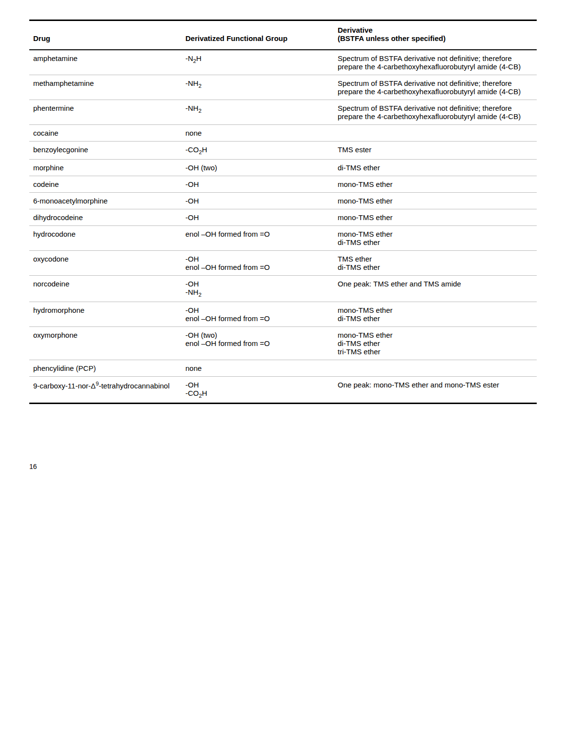| Drug | Derivatized Functional Group | Derivative (BSTFA unless other specified) |
| --- | --- | --- |
| amphetamine | -N 2 H | Spectrum of BSTFA derivative not definitive; therefore prepare the 4-carbethoxyhexafluorobutyryl amide (4-CB) |
| methamphetamine | -NH 2 | Spectrum of BSTFA derivative not definitive; therefore prepare the 4-carbethoxyhexafluorobutyryl amide (4-CB) |
| phentermine | -NH 2 | Spectrum of BSTFA derivative not definitive; therefore prepare the 4-carbethoxyhexafluorobutyryl amide (4-CB) |
| cocaine | none | |
| benzoylecgonine | -CO 2 H | TMS ester |
| morphine | -OH (two) | di-TMS ether |
| codeine | -OH | mono-TMS ether |
| 6-monoacetylmorphine | -OH | mono-TMS ether |
| dihydrocodeine | -OH | mono-TMS ether |
| hydrocodone | enol –OH formed from =O | mono-TMS ether di-TMS ether |
| oxycodone | -OH enol –OH formed from =O | TMS ether di-TMS ether |
| norcodeine | -OH -NH 2 | One peak: TMS ether and TMS amide |
| hydromorphone | -OH enol –OH formed from =O | mono-TMS ether di-TMS ether |
| oxymorphone | -OH (two) enol –OH formed from =O | mono-TMS ether di-TMS ether tri-TMS ether |
| phencylidine (PCP) | none | |
| 9-carboxy-11-nor-Δ 9 -tetrahydrocannabinol | -OH -CO 2 H | One peak: mono-TMS ether and mono-TMS ester |
16